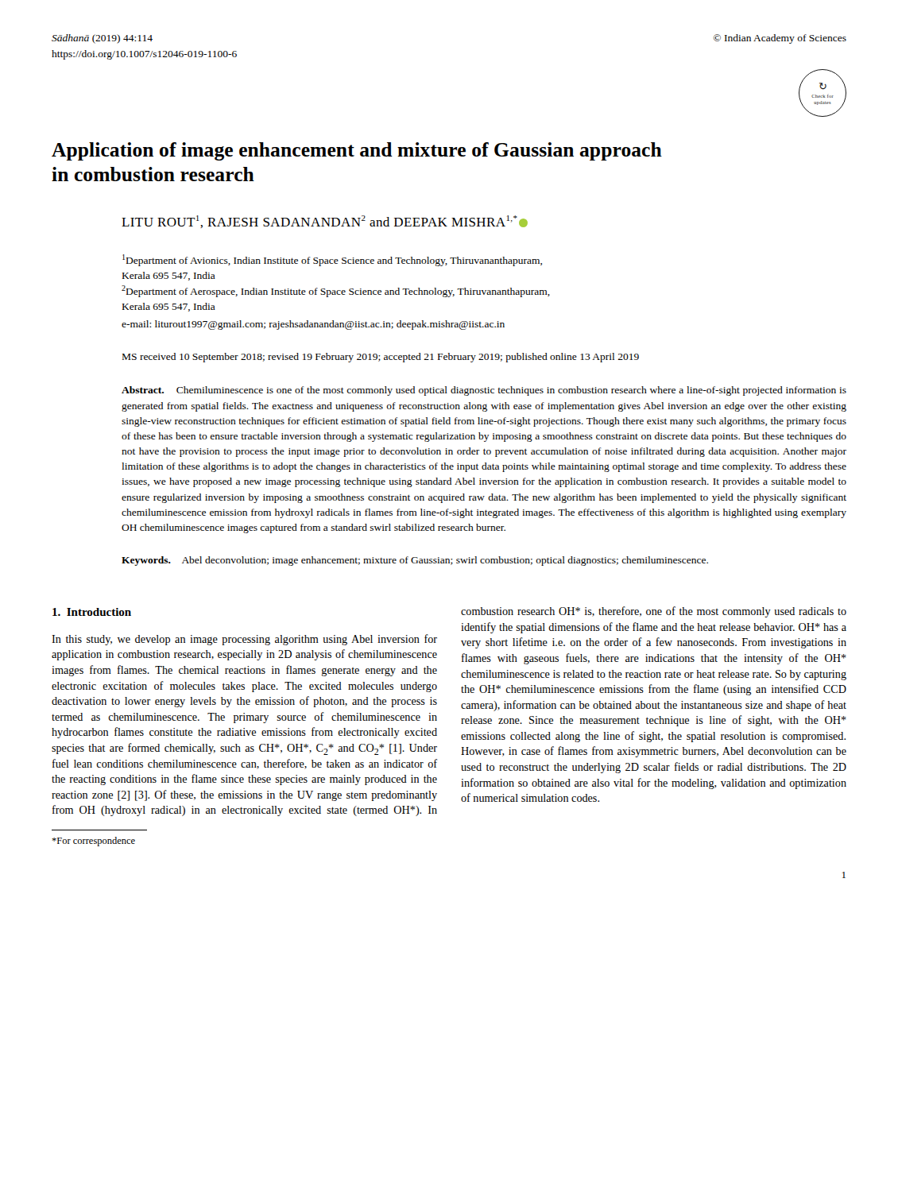Sādhanā (2019) 44:114
https://doi.org/10.1007/s12046-019-1100-6
© Indian Academy of Sciences
↻
Check for
updates
Application of image enhancement and mixture of Gaussian approach
in combustion research
LITU ROUT1, RAJESH SADANANDAN2 and DEEPAK MISHRA1,*
1Department of Avionics, Indian Institute of Space Science and Technology, Thiruvananthapuram,
Kerala 695 547, India
2Department of Aerospace, Indian Institute of Space Science and Technology, Thiruvananthapuram,
Kerala 695 547, India
e-mail: liturout1997@gmail.com; rajeshsadanandan@iist.ac.in; deepak.mishra@iist.ac.in
MS received 10 September 2018; revised 19 February 2019; accepted 21 February 2019; published online 13 April 2019
Abstract. Chemiluminescence is one of the most commonly used optical diagnostic techniques in combustion research where a line-of-sight projected information is generated from spatial fields. The exactness and uniqueness of reconstruction along with ease of implementation gives Abel inversion an edge over the other existing single-view reconstruction techniques for efficient estimation of spatial field from line-of-sight projections. Though there exist many such algorithms, the primary focus of these has been to ensure tractable inversion through a systematic regularization by imposing a smoothness constraint on discrete data points. But these techniques do not have the provision to process the input image prior to deconvolution in order to prevent accumulation of noise infiltrated during data acquisition. Another major limitation of these algorithms is to adopt the changes in characteristics of the input data points while maintaining optimal storage and time complexity. To address these issues, we have proposed a new image processing technique using standard Abel inversion for the application in combustion research. It provides a suitable model to ensure regularized inversion by imposing a smoothness constraint on acquired raw data. The new algorithm has been implemented to yield the physically significant chemiluminescence emission from hydroxyl radicals in flames from line-of-sight integrated images. The effectiveness of this algorithm is highlighted using exemplary OH chemiluminescence images captured from a standard swirl stabilized research burner.
Keywords. Abel deconvolution; image enhancement; mixture of Gaussian; swirl combustion; optical diagnostics; chemiluminescence.
1. Introduction
In this study, we develop an image processing algorithm using Abel inversion for application in combustion research, especially in 2D analysis of chemiluminescence images from flames. The chemical reactions in flames generate energy and the electronic excitation of molecules takes place. The excited molecules undergo deactivation to lower energy levels by the emission of photon, and the process is termed as chemiluminescence. The primary source of chemiluminescence in hydrocarbon flames constitute the radiative emissions from electronically excited species that are formed chemically, such as CH*, OH*, C2* and CO2* [1]. Under fuel lean conditions chemiluminescence can, therefore, be taken as an indicator of the reacting conditions in the flame since these species are mainly produced in the reaction zone [2] [3]. Of these, the emissions in the UV range stem predominantly from OH (hydroxyl radical) in an electronically excited state (termed OH*). In combustion research OH* is, therefore, one of the most commonly used radicals to identify the spatial dimensions of the flame and the heat release behavior. OH* has a very short lifetime i.e. on the order of a few nanoseconds. From investigations in flames with gaseous fuels, there are indications that the intensity of the OH* chemiluminescence is related to the reaction rate or heat release rate. So by capturing the OH* chemiluminescence emissions from the flame (using an intensified CCD camera), information can be obtained about the instantaneous size and shape of heat release zone. Since the measurement technique is line of sight, with the OH* emissions collected along the line of sight, the spatial resolution is compromised. However, in case of flames from axisymmetric burners, Abel deconvolution can be used to reconstruct the underlying 2D scalar fields or radial distributions. The 2D information so obtained are also vital for the modeling, validation and optimization of numerical simulation codes.
*For correspondence
1